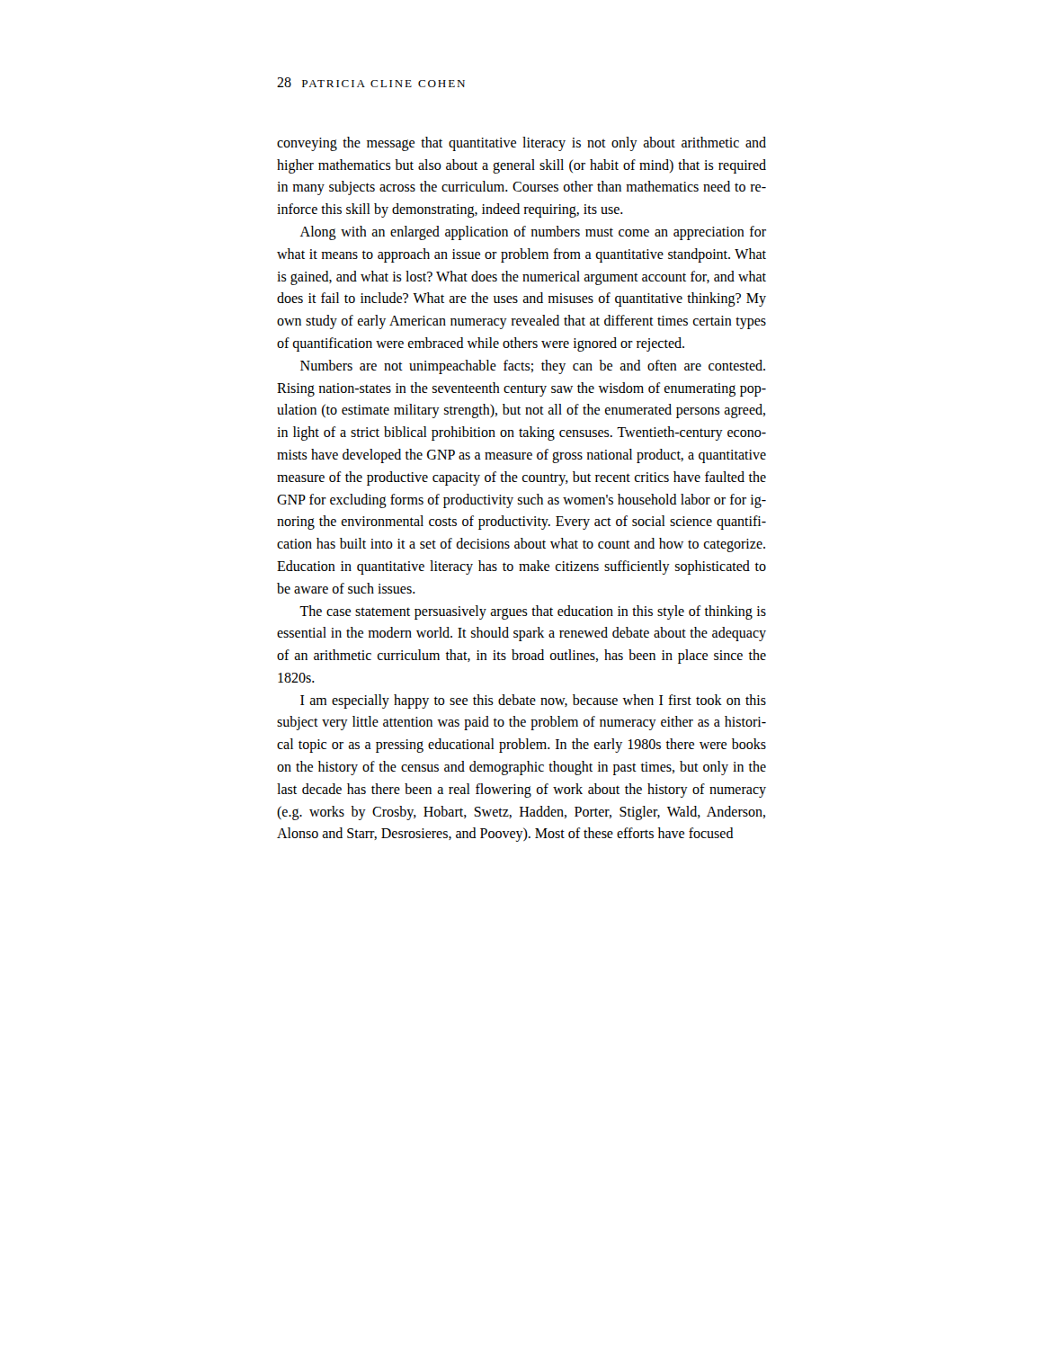28 Patricia Cline Cohen
conveying the message that quantitative literacy is not only about arithmetic and higher mathematics but also about a general skill (or habit of mind) that is required in many subjects across the curriculum. Courses other than mathematics need to reinforce this skill by demonstrating, indeed requiring, its use.
Along with an enlarged application of numbers must come an appreciation for what it means to approach an issue or problem from a quantitative standpoint. What is gained, and what is lost? What does the numerical argument account for, and what does it fail to include? What are the uses and misuses of quantitative thinking? My own study of early American numeracy revealed that at different times certain types of quantification were embraced while others were ignored or rejected.
Numbers are not unimpeachable facts; they can be and often are contested. Rising nation-states in the seventeenth century saw the wisdom of enumerating population (to estimate military strength), but not all of the enumerated persons agreed, in light of a strict biblical prohibition on taking censuses. Twentieth-century economists have developed the GNP as a measure of gross national product, a quantitative measure of the productive capacity of the country, but recent critics have faulted the GNP for excluding forms of productivity such as women's household labor or for ignoring the environmental costs of productivity. Every act of social science quantification has built into it a set of decisions about what to count and how to categorize. Education in quantitative literacy has to make citizens sufficiently sophisticated to be aware of such issues.
The case statement persuasively argues that education in this style of thinking is essential in the modern world. It should spark a renewed debate about the adequacy of an arithmetic curriculum that, in its broad outlines, has been in place since the 1820s.
I am especially happy to see this debate now, because when I first took on this subject very little attention was paid to the problem of numeracy either as a historical topic or as a pressing educational problem. In the early 1980s there were books on the history of the census and demographic thought in past times, but only in the last decade has there been a real flowering of work about the history of numeracy (e.g. works by Crosby, Hobart, Swetz, Hadden, Porter, Stigler, Wald, Anderson, Alonso and Starr, Desrosieres, and Poovey). Most of these efforts have focused